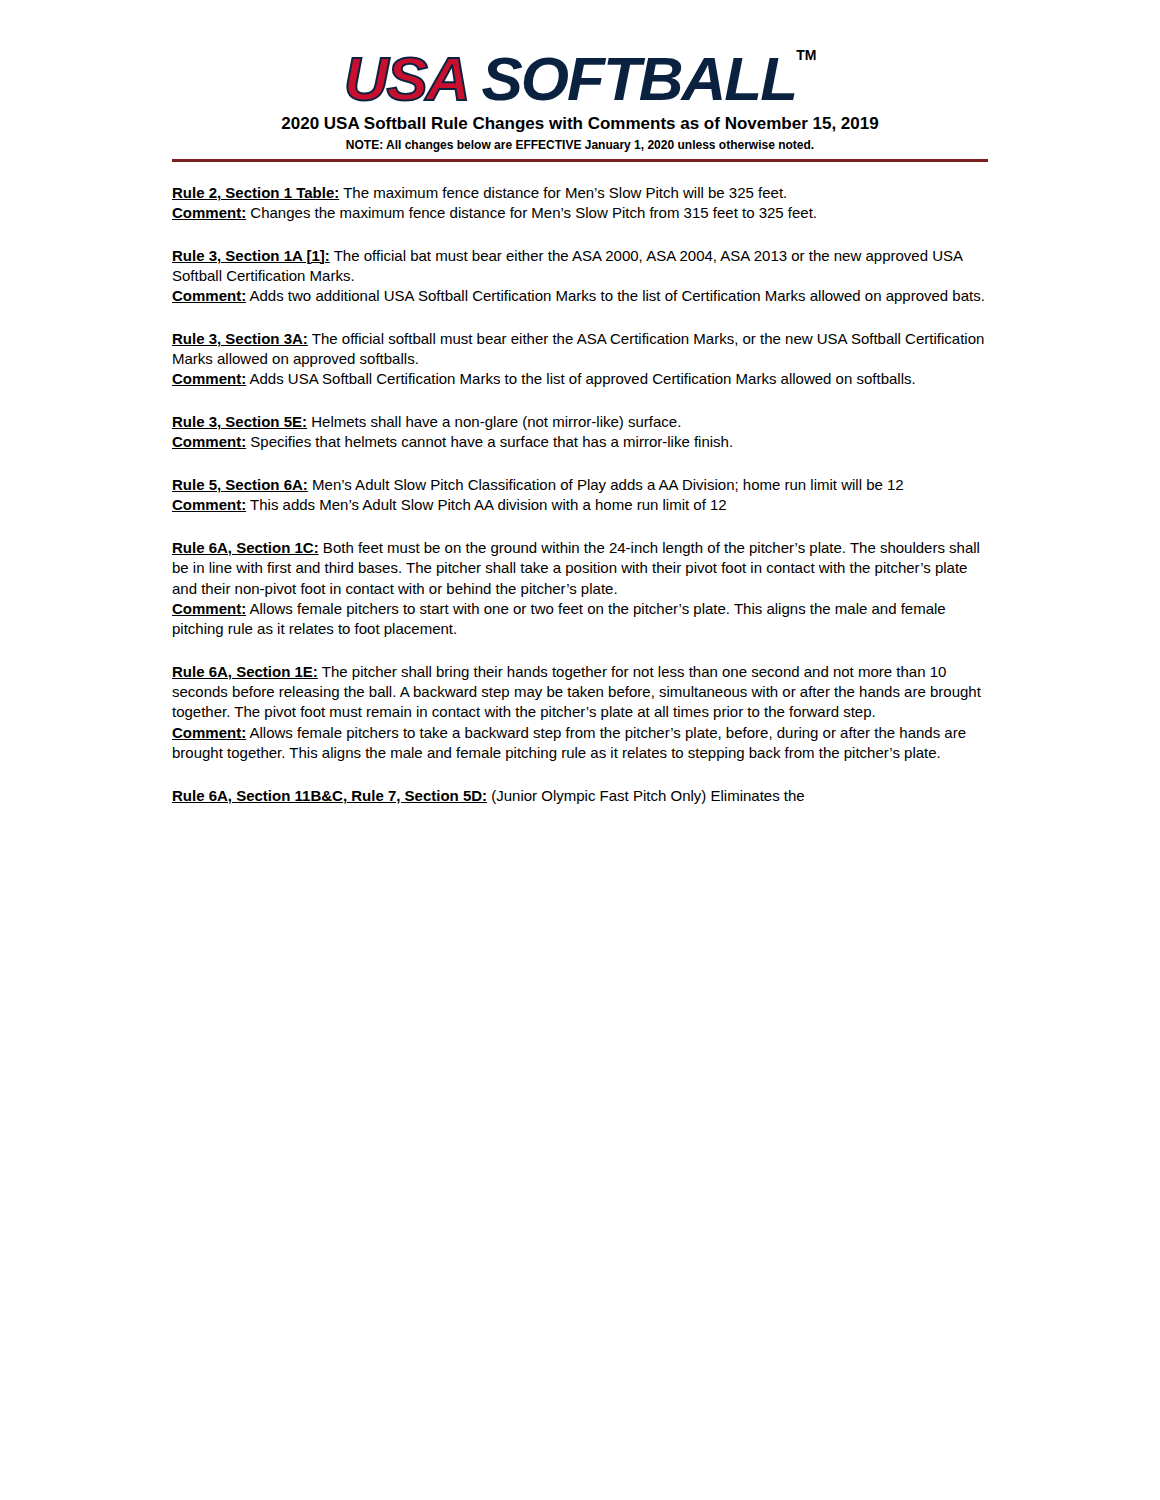USA SOFTBALL TM
2020 USA Softball Rule Changes with Comments as of November 15, 2019
NOTE: All changes below are EFFECTIVE January 1, 2020 unless otherwise noted.
Rule 2, Section 1 Table: The maximum fence distance for Men’s Slow Pitch will be 325 feet.
Comment: Changes the maximum fence distance for Men’s Slow Pitch from 315 feet to 325 feet.
Rule 3, Section 1A [1]: The official bat must bear either the ASA 2000, ASA 2004, ASA 2013 or the new approved USA Softball Certification Marks.
Comment: Adds two additional USA Softball Certification Marks to the list of Certification Marks allowed on approved bats.
Rule 3, Section 3A: The official softball must bear either the ASA Certification Marks, or the new USA Softball Certification Marks allowed on approved softballs.
Comment: Adds USA Softball Certification Marks to the list of approved Certification Marks allowed on softballs.
Rule 3, Section 5E: Helmets shall have a non-glare (not mirror-like) surface.
Comment: Specifies that helmets cannot have a surface that has a mirror-like finish.
Rule 5, Section 6A: Men’s Adult Slow Pitch Classification of Play adds a AA Division; home run limit will be 12
Comment: This adds Men’s Adult Slow Pitch AA division with a home run limit of 12
Rule 6A, Section 1C: Both feet must be on the ground within the 24-inch length of the pitcher’s plate. The shoulders shall be in line with first and third bases. The pitcher shall take a position with their pivot foot in contact with the pitcher’s plate and their non-pivot foot in contact with or behind the pitcher’s plate.
Comment: Allows female pitchers to start with one or two feet on the pitcher’s plate. This aligns the male and female pitching rule as it relates to foot placement.
Rule 6A, Section 1E: The pitcher shall bring their hands together for not less than one second and not more than 10 seconds before releasing the ball. A backward step may be taken before, simultaneous with or after the hands are brought together. The pivot foot must remain in contact with the pitcher’s plate at all times prior to the forward step.
Comment: Allows female pitchers to take a backward step from the pitcher’s plate, before, during or after the hands are brought together. This aligns the male and female pitching rule as it relates to stepping back from the pitcher’s plate.
Rule 6A, Section 11B&C, Rule 7, Section 5D: (Junior Olympic Fast Pitch Only) Eliminates the